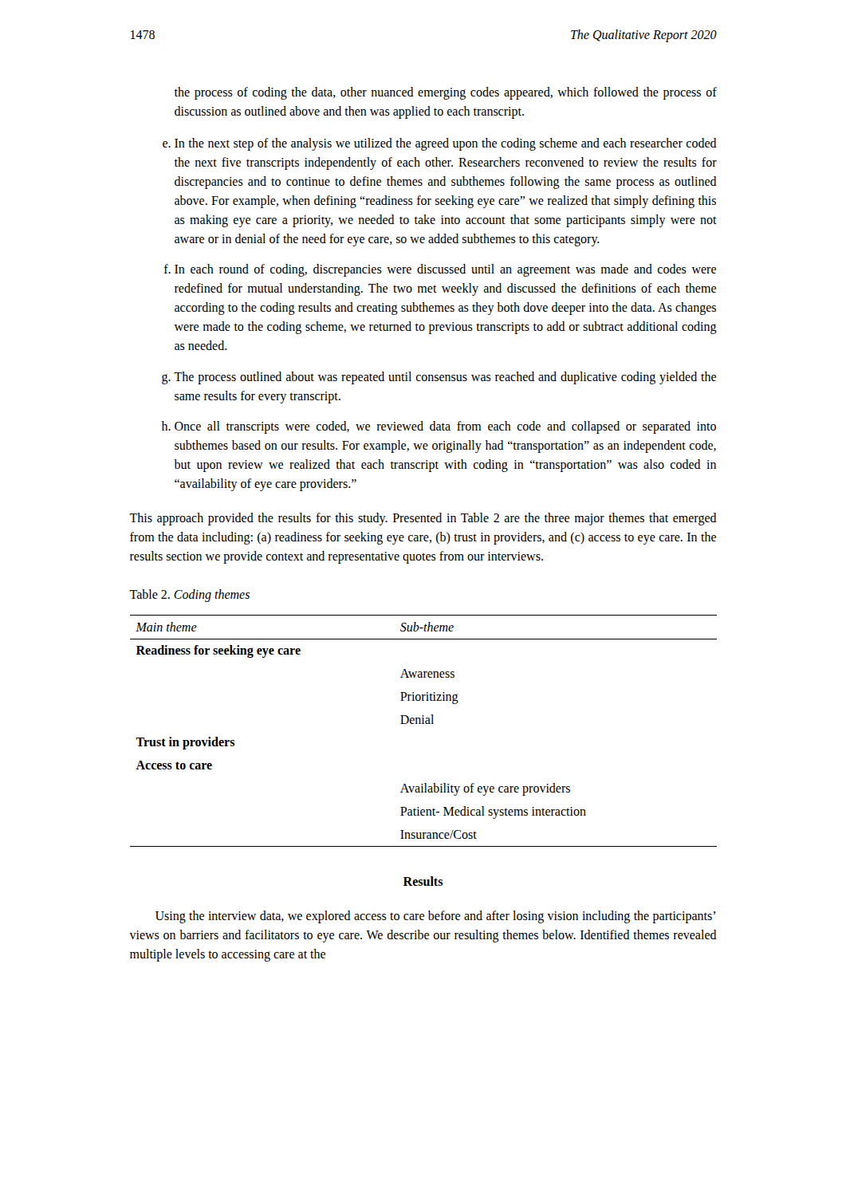1478 The Qualitative Report 2020
the process of coding the data, other nuanced emerging codes appeared, which followed the process of discussion as outlined above and then was applied to each transcript.
In the next step of the analysis we utilized the agreed upon the coding scheme and each researcher coded the next five transcripts independently of each other. Researchers reconvened to review the results for discrepancies and to continue to define themes and subthemes following the same process as outlined above. For example, when defining “readiness for seeking eye care” we realized that simply defining this as making eye care a priority, we needed to take into account that some participants simply were not aware or in denial of the need for eye care, so we added subthemes to this category.
In each round of coding, discrepancies were discussed until an agreement was made and codes were redefined for mutual understanding. The two met weekly and discussed the definitions of each theme according to the coding results and creating subthemes as they both dove deeper into the data. As changes were made to the coding scheme, we returned to previous transcripts to add or subtract additional coding as needed.
The process outlined about was repeated until consensus was reached and duplicative coding yielded the same results for every transcript.
Once all transcripts were coded, we reviewed data from each code and collapsed or separated into subthemes based on our results. For example, we originally had “transportation” as an independent code, but upon review we realized that each transcript with coding in “transportation” was also coded in “availability of eye care providers.”
This approach provided the results for this study. Presented in Table 2 are the three major themes that emerged from the data including: (a) readiness for seeking eye care, (b) trust in providers, and (c) access to eye care. In the results section we provide context and representative quotes from our interviews.
Table 2. Coding themes
| Main theme | Sub-theme |
| --- | --- |
| Readiness for seeking eye care | |
| | Awareness |
| | Prioritizing |
| | Denial |
| Trust in providers | |
| Access to care | |
| | Availability of eye care providers |
| | Patient- Medical systems interaction |
| | Insurance/Cost |
Results
Using the interview data, we explored access to care before and after losing vision including the participants’ views on barriers and facilitators to eye care. We describe our resulting themes below. Identified themes revealed multiple levels to accessing care at the